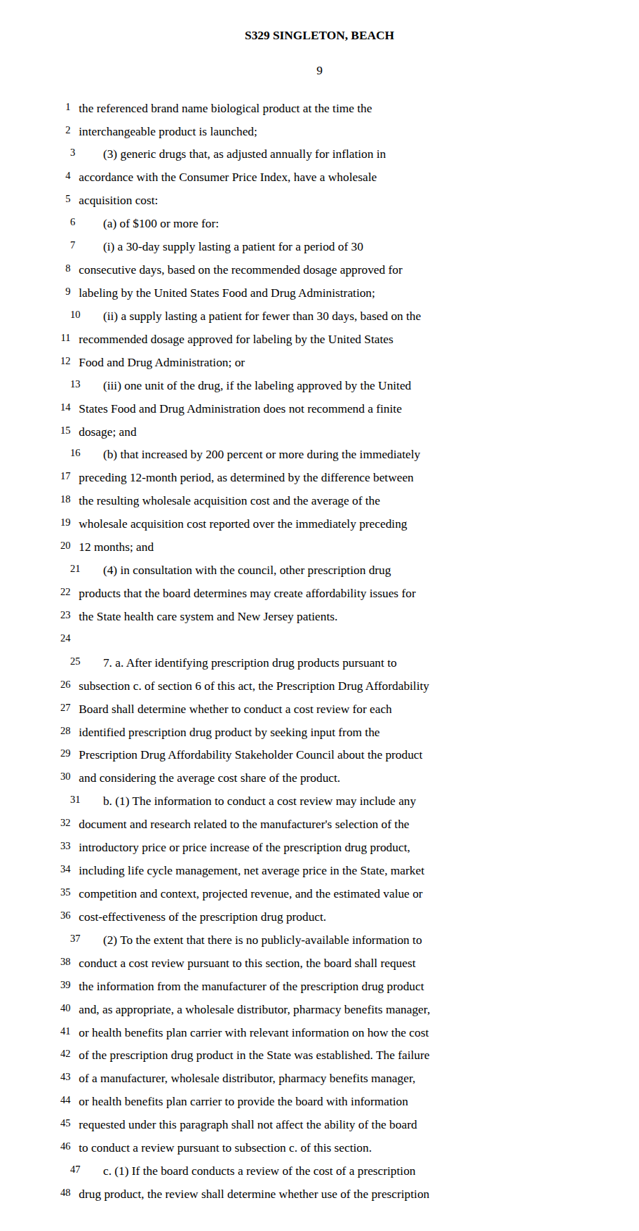S329 SINGLETON, BEACH
9
the referenced brand name biological product at the time the
interchangeable product is launched;
(3) generic drugs that, as adjusted annually for inflation in
accordance with the Consumer Price Index, have a wholesale
acquisition cost:
(a) of $100 or more for:
(i) a 30-day supply lasting a patient for a period of 30
consecutive days, based on the recommended dosage approved for
labeling by the United States Food and Drug Administration;
(ii) a supply lasting a patient for fewer than 30 days, based on the
recommended dosage approved for labeling by the United States
Food and Drug Administration; or
(iii) one unit of the drug, if the labeling approved by the United
States Food and Drug Administration does not recommend a finite
dosage; and
(b) that increased by 200 percent or more during the immediately
preceding 12-month period, as determined by the difference between
the resulting wholesale acquisition cost and the average of the
wholesale acquisition cost reported over the immediately preceding
12 months; and
(4) in consultation with the council, other prescription drug
products that the board determines may create affordability issues for
the State health care system and New Jersey patients.
7. a. After identifying prescription drug products pursuant to
subsection c. of section 6 of this act, the Prescription Drug Affordability
Board shall determine whether to conduct a cost review for each
identified prescription drug product by seeking input from the
Prescription Drug Affordability Stakeholder Council about the product
and considering the average cost share of the product.
b. (1) The information to conduct a cost review may include any
document and research related to the manufacturer's selection of the
introductory price or price increase of the prescription drug product,
including life cycle management, net average price in the State, market
competition and context, projected revenue, and the estimated value or
cost-effectiveness of the prescription drug product.
(2) To the extent that there is no publicly-available information to
conduct a cost review pursuant to this section, the board shall request
the information from the manufacturer of the prescription drug product
and, as appropriate, a wholesale distributor, pharmacy benefits manager,
or health benefits plan carrier with relevant information on how the cost
of the prescription drug product in the State was established. The failure
of a manufacturer, wholesale distributor, pharmacy benefits manager,
or health benefits plan carrier to provide the board with information
requested under this paragraph shall not affect the ability of the board
to conduct a review pursuant to subsection c. of this section.
c. (1) If the board conducts a review of the cost of a prescription
drug product, the review shall determine whether use of the prescription